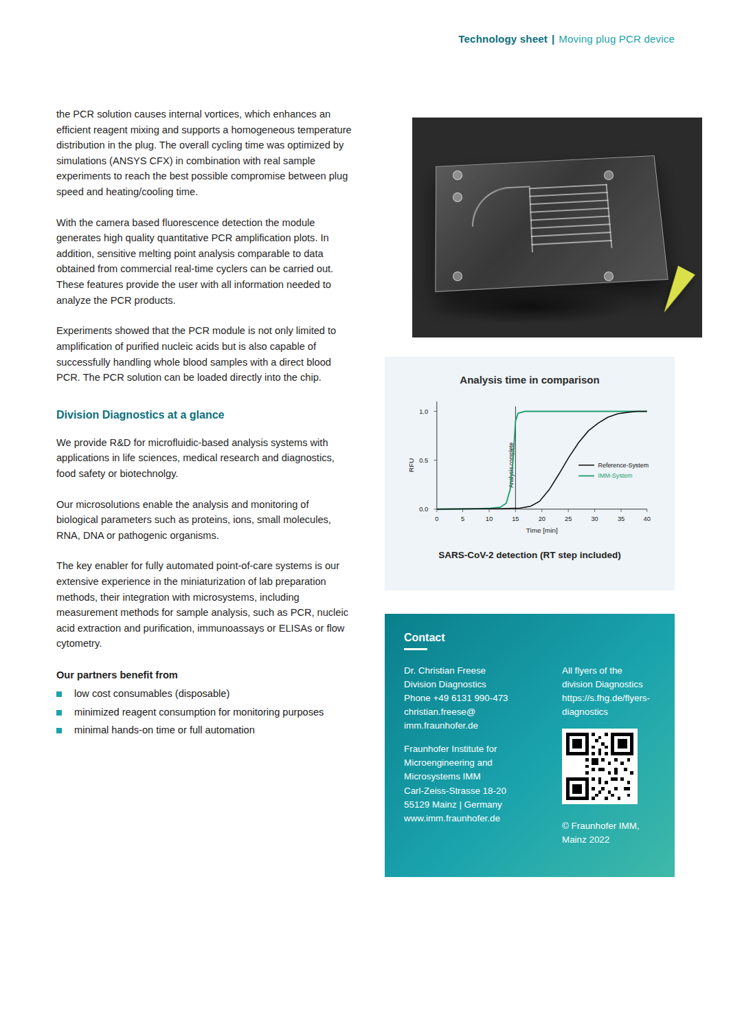Technology sheet|Moving plug PCR device
the PCR solution causes internal vortices, which enhances an efficient reagent mixing and supports a homogeneous temperature distribution in the plug. The overall cycling time was optimized by simulations (ANSYS CFX) in combination with real sample experiments to reach the best possible compromise between plug speed and heating/cooling time.
With the camera based fluorescence detection the module generates high quality quantitative PCR amplification plots. In addition, sensitive melting point analysis comparable to data obtained from commercial real-time cyclers can be carried out. These features provide the user with all information needed to analyze the PCR products.
Experiments showed that the PCR module is not only limited to amplification of purified nucleic acids but is also capable of successfully handling whole blood samples with a direct blood PCR. The PCR solution can be loaded directly into the chip.
Division Diagnostics at a glance
We provide R&D for microfluidic-based analysis systems with applications in life sciences, medical research and diagnostics, food safety or biotechnolgy.
Our microsolutions enable the analysis and monitoring of biological parameters such as proteins, ions, small molecules, RNA, DNA or pathogenic organisms.
The key enabler for fully automated point-of-care systems is our extensive experience in the miniaturization of lab preparation methods, their integration with microsystems, including measurement methods for sample analysis, such as PCR, nucleic acid extraction and purification, immunoassays or ELISAs or flow cytometry.
Our partners benefit from
low cost consumables (disposable)
minimized reagent consumption for monitoring purposes
minimal hands-on time or full automation
Analysis time in comparison
1.0 0.5 0.0 RFU 0 5 10 15 20 25 30 35 40 Time [min] Analysis complete Reference-System IMM-System
SARS-CoV-2 detection (RT step included)
Contact
Dr. Christian Freese
Division Diagnostics
Phone +49 6131 990-473
christian.freese@
imm.fraunhofer.de
Fraunhofer Institute for
Microengineering and
Microsystems IMM
Carl-Zeiss-Strasse 18-20
55129 Mainz | Germany
www.imm.fraunhofer.de
All flyers of the division Diagnostics
https://s.fhg.de/flyers-diagnostics
© Fraunhofer IMM, Mainz 2022